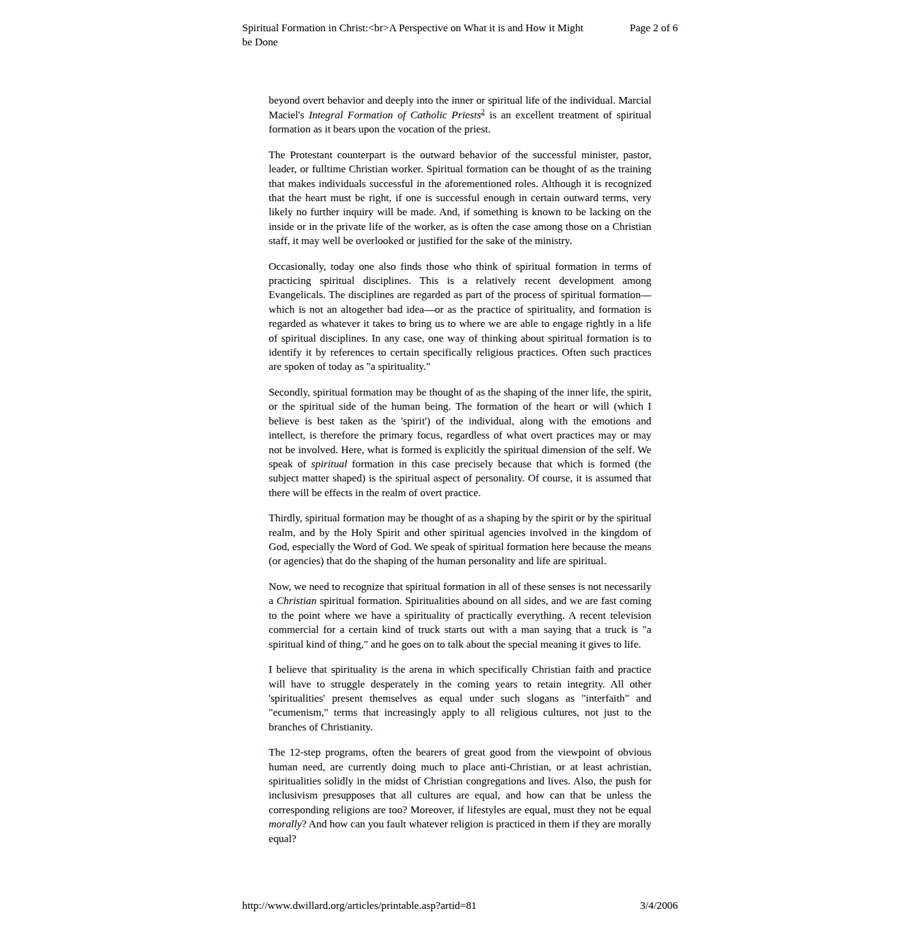Spiritual Formation in Christ:<br>A Perspective on What it is and How it Might be Done
Page 2 of 6
beyond overt behavior and deeply into the inner or spiritual life of the individual. Marcial Maciel's Integral Formation of Catholic Priests2 is an excellent treatment of spiritual formation as it bears upon the vocation of the priest.
The Protestant counterpart is the outward behavior of the successful minister, pastor, leader, or fulltime Christian worker. Spiritual formation can be thought of as the training that makes individuals successful in the aforementioned roles. Although it is recognized that the heart must be right, if one is successful enough in certain outward terms, very likely no further inquiry will be made. And, if something is known to be lacking on the inside or in the private life of the worker, as is often the case among those on a Christian staff, it may well be overlooked or justified for the sake of the ministry.
Occasionally, today one also finds those who think of spiritual formation in terms of practicing spiritual disciplines. This is a relatively recent development among Evangelicals. The disciplines are regarded as part of the process of spiritual formation—which is not an altogether bad idea—or as the practice of spirituality, and formation is regarded as whatever it takes to bring us to where we are able to engage rightly in a life of spiritual disciplines. In any case, one way of thinking about spiritual formation is to identify it by references to certain specifically religious practices. Often such practices are spoken of today as "a spirituality."
Secondly, spiritual formation may be thought of as the shaping of the inner life, the spirit, or the spiritual side of the human being. The formation of the heart or will (which I believe is best taken as the 'spirit') of the individual, along with the emotions and intellect, is therefore the primary focus, regardless of what overt practices may or may not be involved. Here, what is formed is explicitly the spiritual dimension of the self. We speak of spiritual formation in this case precisely because that which is formed (the subject matter shaped) is the spiritual aspect of personality. Of course, it is assumed that there will be effects in the realm of overt practice.
Thirdly, spiritual formation may be thought of as a shaping by the spirit or by the spiritual realm, and by the Holy Spirit and other spiritual agencies involved in the kingdom of God, especially the Word of God. We speak of spiritual formation here because the means (or agencies) that do the shaping of the human personality and life are spiritual.
Now, we need to recognize that spiritual formation in all of these senses is not necessarily a Christian spiritual formation. Spiritualities abound on all sides, and we are fast coming to the point where we have a spirituality of practically everything. A recent television commercial for a certain kind of truck starts out with a man saying that a truck is "a spiritual kind of thing," and he goes on to talk about the special meaning it gives to life.
I believe that spirituality is the arena in which specifically Christian faith and practice will have to struggle desperately in the coming years to retain integrity. All other 'spiritualities' present themselves as equal under such slogans as "interfaith" and "ecumenism," terms that increasingly apply to all religious cultures, not just to the branches of Christianity.
The 12-step programs, often the bearers of great good from the viewpoint of obvious human need, are currently doing much to place anti-Christian, or at least achristian, spiritualities solidly in the midst of Christian congregations and lives. Also, the push for inclusivism presupposes that all cultures are equal, and how can that be unless the corresponding religions are too? Moreover, if lifestyles are equal, must they not be equal morally? And how can you fault whatever religion is practiced in them if they are morally equal?
http://www.dwillard.org/articles/printable.asp?artid=81
3/4/2006